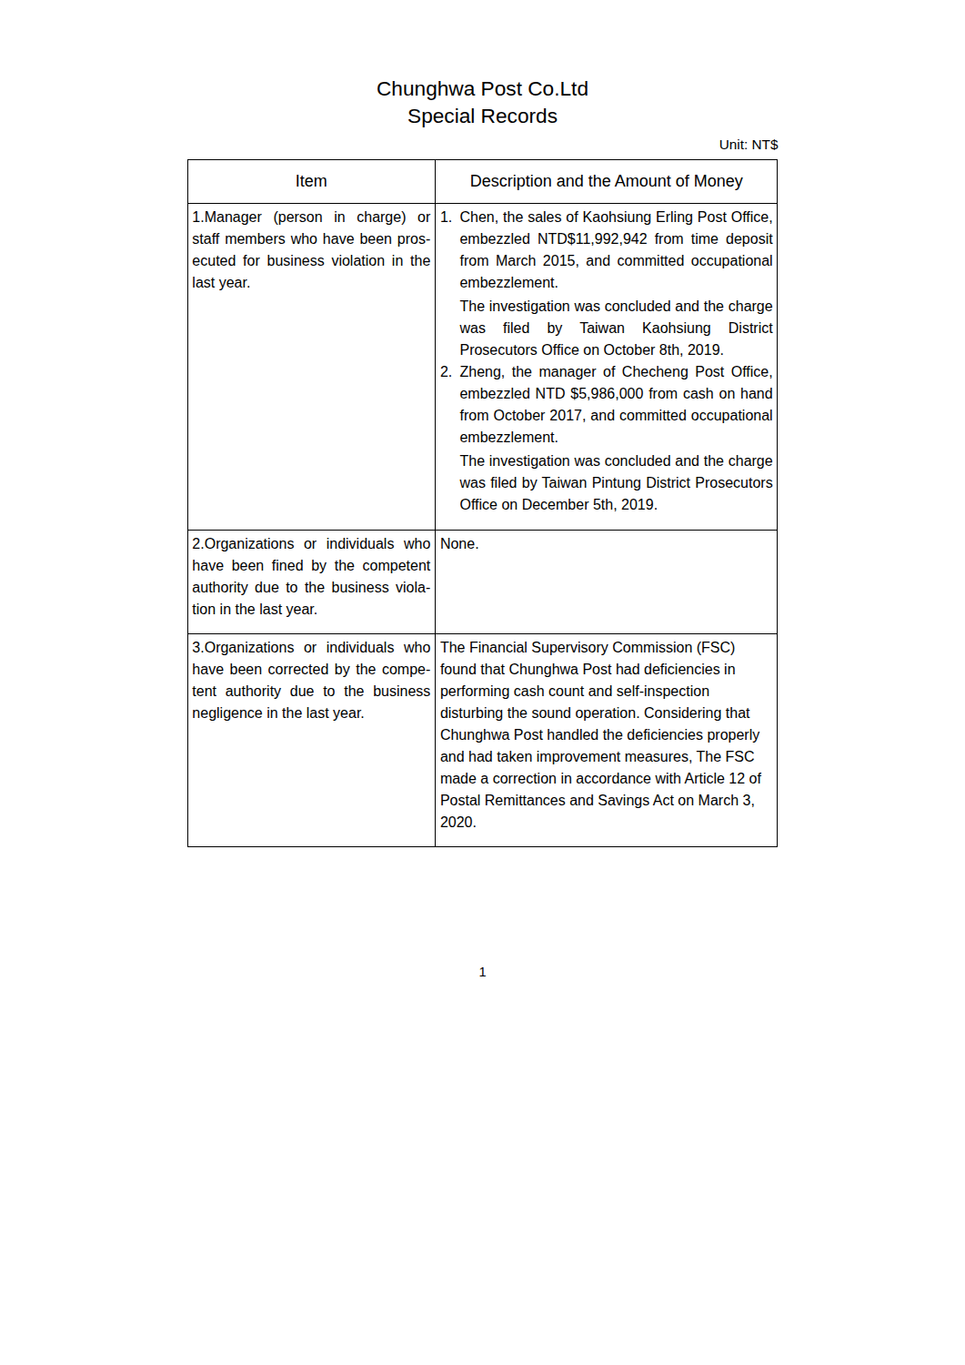Chunghwa Post Co.Ltd
Special Records
Unit: NT$
| Item | Description and the Amount of Money |
| --- | --- |
| 1.Manager (person in charge) or staff members who have been prosecuted for business violation in the last year. | 1. Chen, the sales of Kaohsiung Erling Post Office, embezzled NTD$11,992,942 from time deposit from March 2015, and committed occupational embezzlement. The investigation was concluded and the charge was filed by Taiwan Kaohsiung District Prosecutors Office on October 8th, 2019. 2. Zheng, the manager of Checheng Post Office, embezzled NTD $5,986,000 from cash on hand from October 2017, and committed occupational embezzlement. The investigation was concluded and the charge was filed by Taiwan Pintung District Prosecutors Office on December 5th, 2019. |
| 2.Organizations or individuals who have been fined by the competent authority due to the business violation in the last year. | None. |
| 3.Organizations or individuals who have been corrected by the competent authority due to the business negligence in the last year. | The Financial Supervisory Commission (FSC) found that Chunghwa Post had deficiencies in performing cash count and self-inspection disturbing the sound operation. Considering that Chunghwa Post handled the deficiencies properly and had taken improvement measures, The FSC made a correction in accordance with Article 12 of Postal Remittances and Savings Act on March 3, 2020. |
1